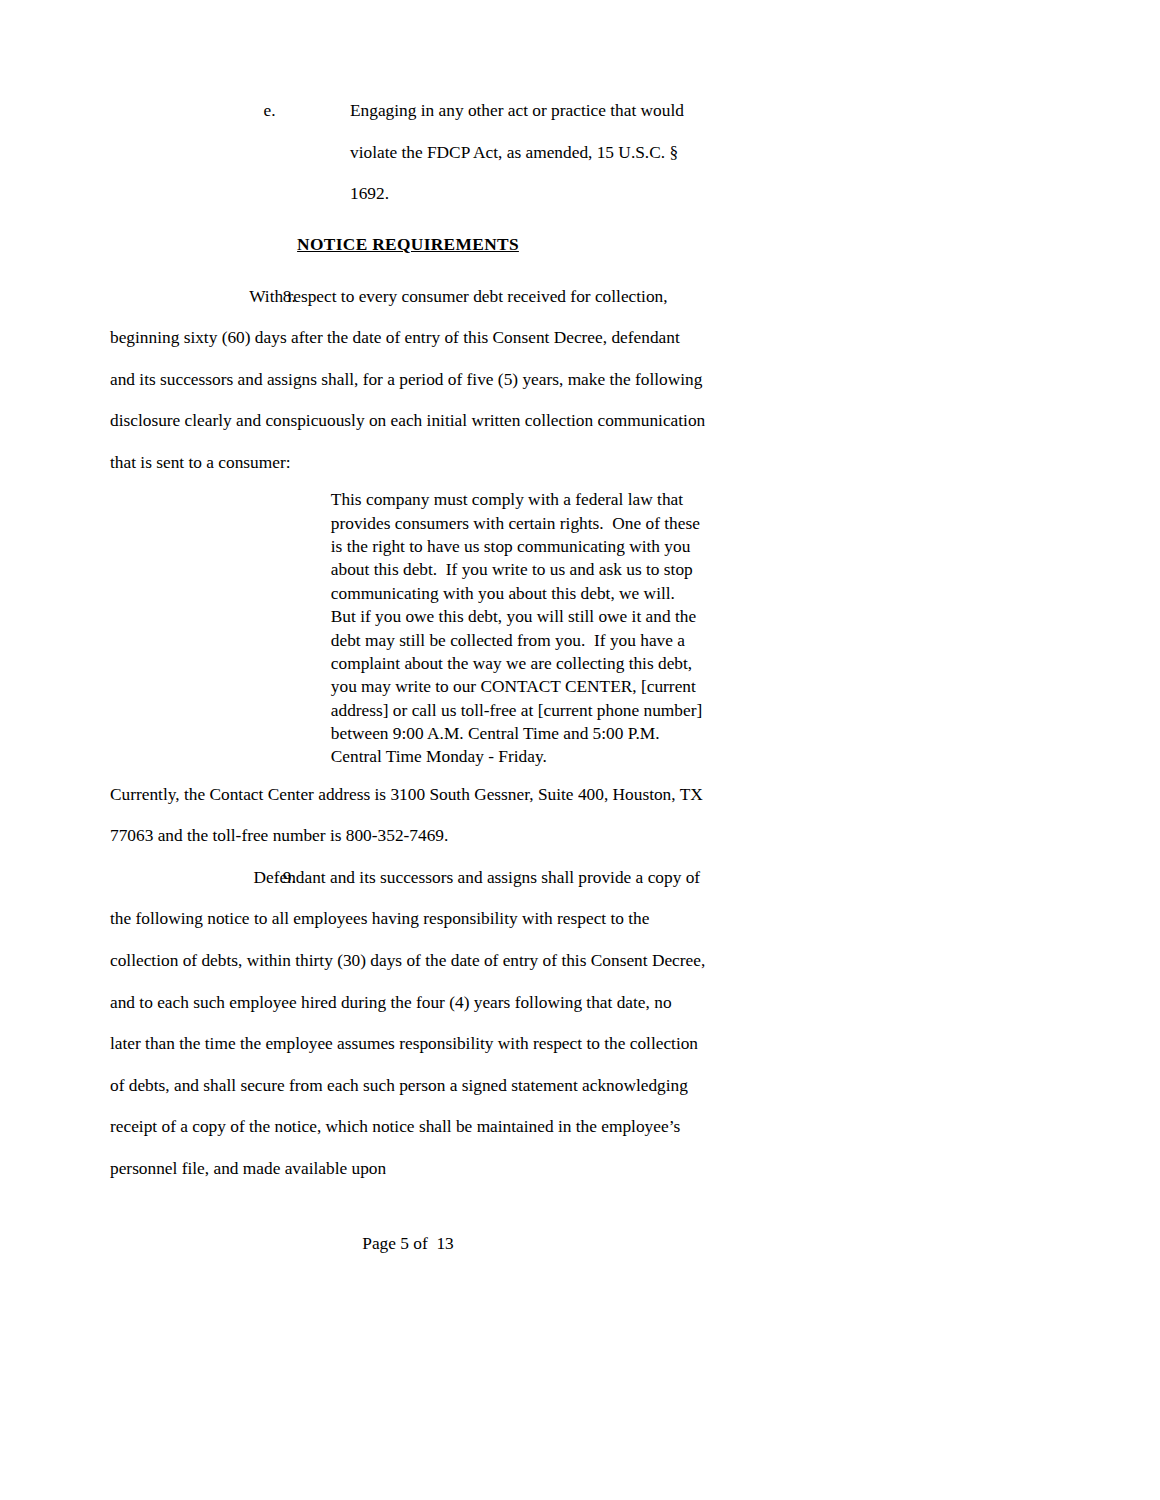e. Engaging in any other act or practice that would violate the FDCP Act, as amended, 15 U.S.C. § 1692.
NOTICE REQUIREMENTS
8. With respect to every consumer debt received for collection, beginning sixty (60) days after the date of entry of this Consent Decree, defendant and its successors and assigns shall, for a period of five (5) years, make the following disclosure clearly and conspicuously on each initial written collection communication that is sent to a consumer:
This company must comply with a federal law that provides consumers with certain rights. One of these is the right to have us stop communicating with you about this debt. If you write to us and ask us to stop communicating with you about this debt, we will. But if you owe this debt, you will still owe it and the debt may still be collected from you. If you have a complaint about the way we are collecting this debt, you may write to our CONTACT CENTER, [current address] or call us toll-free at [current phone number] between 9:00 A.M. Central Time and 5:00 P.M. Central Time Monday - Friday.
Currently, the Contact Center address is 3100 South Gessner, Suite 400, Houston, TX 77063 and the toll-free number is 800-352-7469.
9. Defendant and its successors and assigns shall provide a copy of the following notice to all employees having responsibility with respect to the collection of debts, within thirty (30) days of the date of entry of this Consent Decree, and to each such employee hired during the four (4) years following that date, no later than the time the employee assumes responsibility with respect to the collection of debts, and shall secure from each such person a signed statement acknowledging receipt of a copy of the notice, which notice shall be maintained in the employee’s personnel file, and made available upon
Page 5 of 13